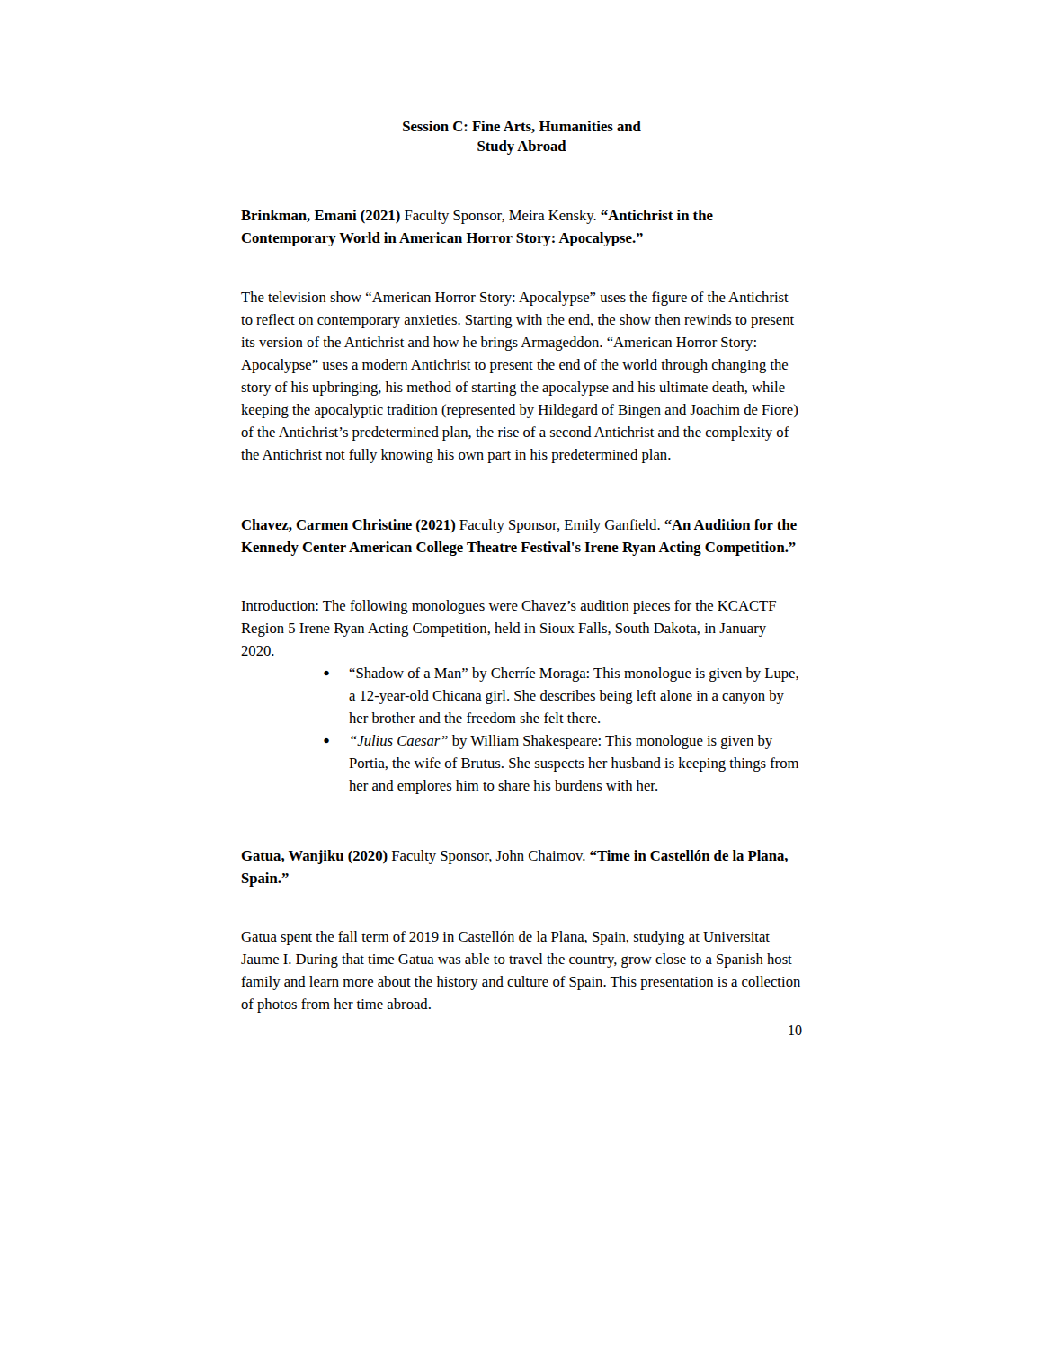Session C: Fine Arts, Humanities and
Study Abroad
Brinkman, Emani (2021) Faculty Sponsor, Meira Kensky. “Antichrist in the Contemporary World in American Horror Story: Apocalypse.”
The television show “American Horror Story: Apocalypse” uses the figure of the Antichrist to reflect on contemporary anxieties. Starting with the end, the show then rewinds to present its version of the Antichrist and how he brings Armageddon. “American Horror Story: Apocalypse” uses a modern Antichrist to present the end of the world through changing the story of his upbringing, his method of starting the apocalypse and his ultimate death, while keeping the apocalyptic tradition (represented by Hildegard of Bingen and Joachim de Fiore) of the Antichrist’s predetermined plan, the rise of a second Antichrist and the complexity of the Antichrist not fully knowing his own part in his predetermined plan.
Chavez, Carmen Christine (2021) Faculty Sponsor, Emily Ganfield. “An Audition for the Kennedy Center American College Theatre Festival's Irene Ryan Acting Competition.”
Introduction: The following monologues were Chavez’s audition pieces for the KCACTF Region 5 Irene Ryan Acting Competition, held in Sioux Falls, South Dakota, in January 2020.
“Shadow of a Man” by Cherríe Moraga: This monologue is given by Lupe, a 12-year-old Chicana girl. She describes being left alone in a canyon by her brother and the freedom she felt there.
“Julius Caesar” by William Shakespeare: This monologue is given by Portia, the wife of Brutus. She suspects her husband is keeping things from her and emplores him to share his burdens with her.
Gatua, Wanjiku (2020) Faculty Sponsor, John Chaimov. “Time in Castellón de la Plana, Spain.”
Gatua spent the fall term of 2019 in Castellón de la Plana, Spain, studying at Universitat Jaume I. During that time Gatua was able to travel the country, grow close to a Spanish host family and learn more about the history and culture of Spain. This presentation is a collection of photos from her time abroad.
10